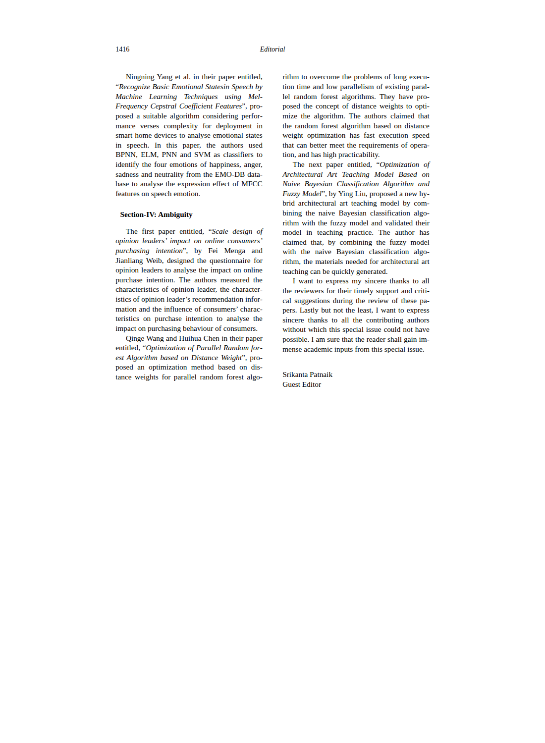1416
Editorial
Ningning Yang et al. in their paper entitled, “Recognize Basic Emotional Statesin Speech by Machine Learning Techniques using Mel-Frequency Cepstral Coefficient Features”, proposed a suitable algorithm considering performance verses complexity for deployment in smart home devices to analyse emotional states in speech. In this paper, the authors used BPNN, ELM, PNN and SVM as classifiers to identify the four emotions of happiness, anger, sadness and neutrality from the EMO-DB database to analyse the expression effect of MFCC features on speech emotion.
Section-IV: Ambiguity
The first paper entitled, “Scale design of opinion leaders’ impact on online consumers’ purchasing intention”, by Fei Menga and Jianliang Weib, designed the questionnaire for opinion leaders to analyse the impact on online purchase intention. The authors measured the characteristics of opinion leader, the characteristics of opinion leader’s recommendation information and the influence of consumers’ characteristics on purchase intention to analyse the impact on purchasing behaviour of consumers.
Qinge Wang and Huihua Chen in their paper entitled, “Optimization of Parallel Random forest Algorithm based on Distance Weight”, proposed an optimization method based on distance weights for parallel random forest algorithm to overcome the problems of long execution time and low parallelism of existing parallel random forest algorithms. They have proposed the concept of distance weights to optimize the algorithm. The authors claimed that the random forest algorithm based on distance weight optimization has fast execution speed that can better meet the requirements of operation, and has high practicability.
The next paper entitled, “Optimization of Architectural Art Teaching Model Based on Naive Bayesian Classification Algorithm and Fuzzy Model”, by Ying Liu, proposed a new hybrid architectural art teaching model by combining the naive Bayesian classification algorithm with the fuzzy model and validated their model in teaching practice. The author has claimed that, by combining the fuzzy model with the naive Bayesian classification algorithm, the materials needed for architectural art teaching can be quickly generated.
I want to express my sincere thanks to all the reviewers for their timely support and critical suggestions during the review of these papers. Lastly but not the least, I want to express sincere thanks to all the contributing authors without which this special issue could not have possible. I am sure that the reader shall gain immense academic inputs from this special issue.
Srikanta Patnaik
Guest Editor